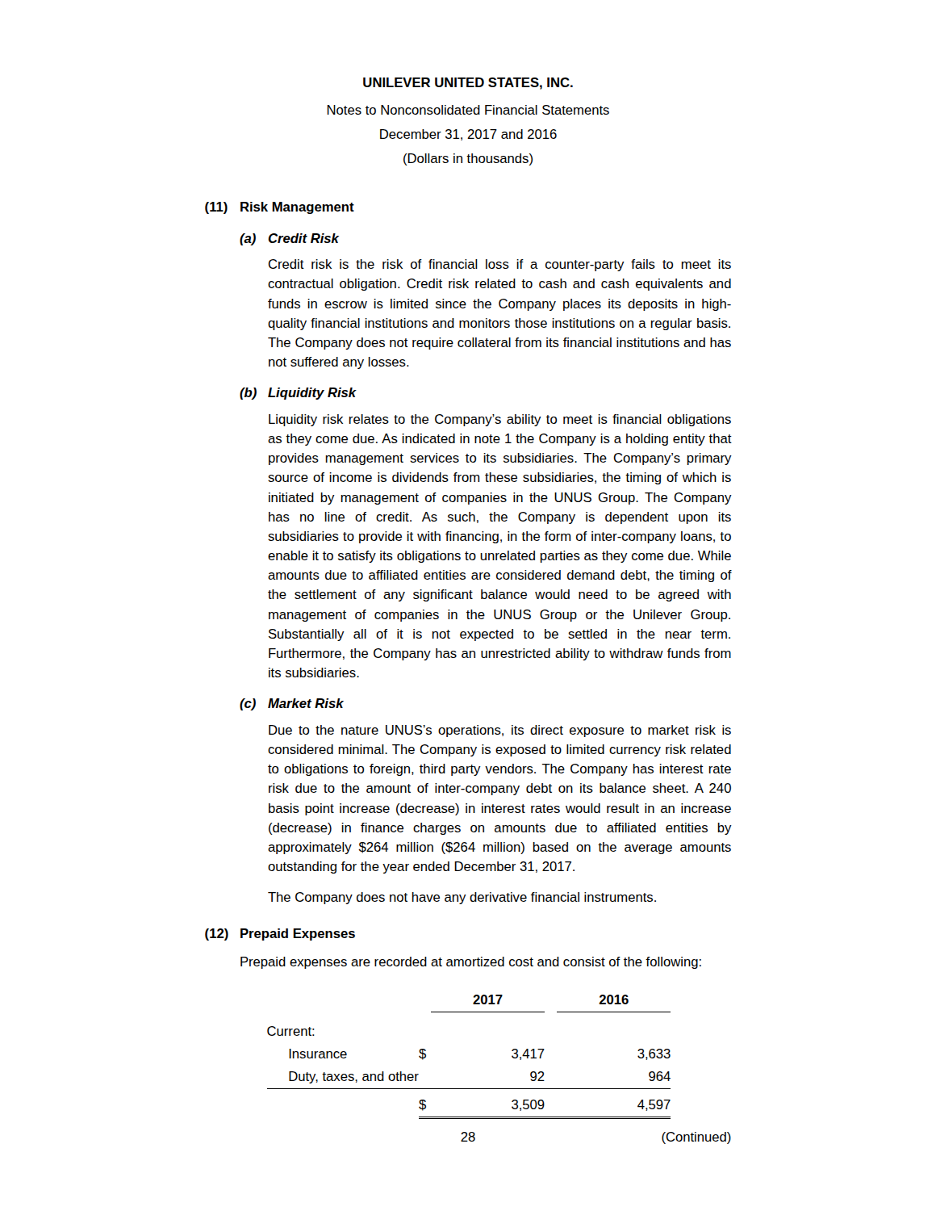UNILEVER UNITED STATES, INC.
Notes to Nonconsolidated Financial Statements
December 31, 2017 and 2016
(Dollars in thousands)
(11) Risk Management
(a) Credit Risk
Credit risk is the risk of financial loss if a counter-party fails to meet its contractual obligation. Credit risk related to cash and cash equivalents and funds in escrow is limited since the Company places its deposits in high-quality financial institutions and monitors those institutions on a regular basis. The Company does not require collateral from its financial institutions and has not suffered any losses.
(b) Liquidity Risk
Liquidity risk relates to the Company’s ability to meet is financial obligations as they come due. As indicated in note 1 the Company is a holding entity that provides management services to its subsidiaries. The Company’s primary source of income is dividends from these subsidiaries, the timing of which is initiated by management of companies in the UNUS Group. The Company has no line of credit. As such, the Company is dependent upon its subsidiaries to provide it with financing, in the form of inter-company loans, to enable it to satisfy its obligations to unrelated parties as they come due. While amounts due to affiliated entities are considered demand debt, the timing of the settlement of any significant balance would need to be agreed with management of companies in the UNUS Group or the Unilever Group. Substantially all of it is not expected to be settled in the near term. Furthermore, the Company has an unrestricted ability to withdraw funds from its subsidiaries.
(c) Market Risk
Due to the nature UNUS’s operations, its direct exposure to market risk is considered minimal. The Company is exposed to limited currency risk related to obligations to foreign, third party vendors. The Company has interest rate risk due to the amount of inter-company debt on its balance sheet. A 240 basis point increase (decrease) in interest rates would result in an increase (decrease) in finance charges on amounts due to affiliated entities by approximately $264 million ($264 million) based on the average amounts outstanding for the year ended December 31, 2017.
The Company does not have any derivative financial instruments.
(12) Prepaid Expenses
Prepaid expenses are recorded at amortized cost and consist of the following:
| | | 2017 | | 2016 |
| --- | --- | --- | --- | --- |
| Current: | | | | |
| Insurance | $ | 3,417 | | 3,633 |
| Duty, taxes, and other | | 92 | | 964 |
| | $ | 3,509 | | 4,597 |
28
(Continued)